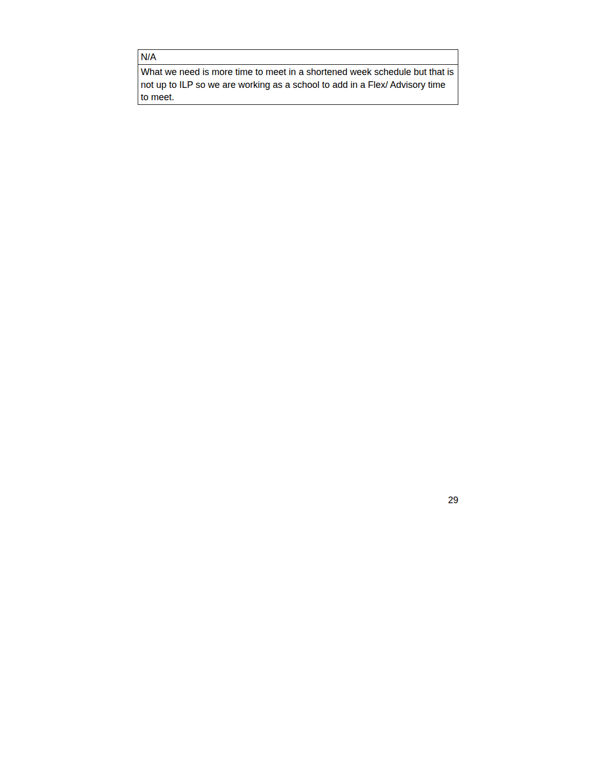| N/A |
| What we need is more time to meet in a shortened week schedule but that is not up to ILP so we are working as a school to add in a Flex/ Advisory time to meet. |
29